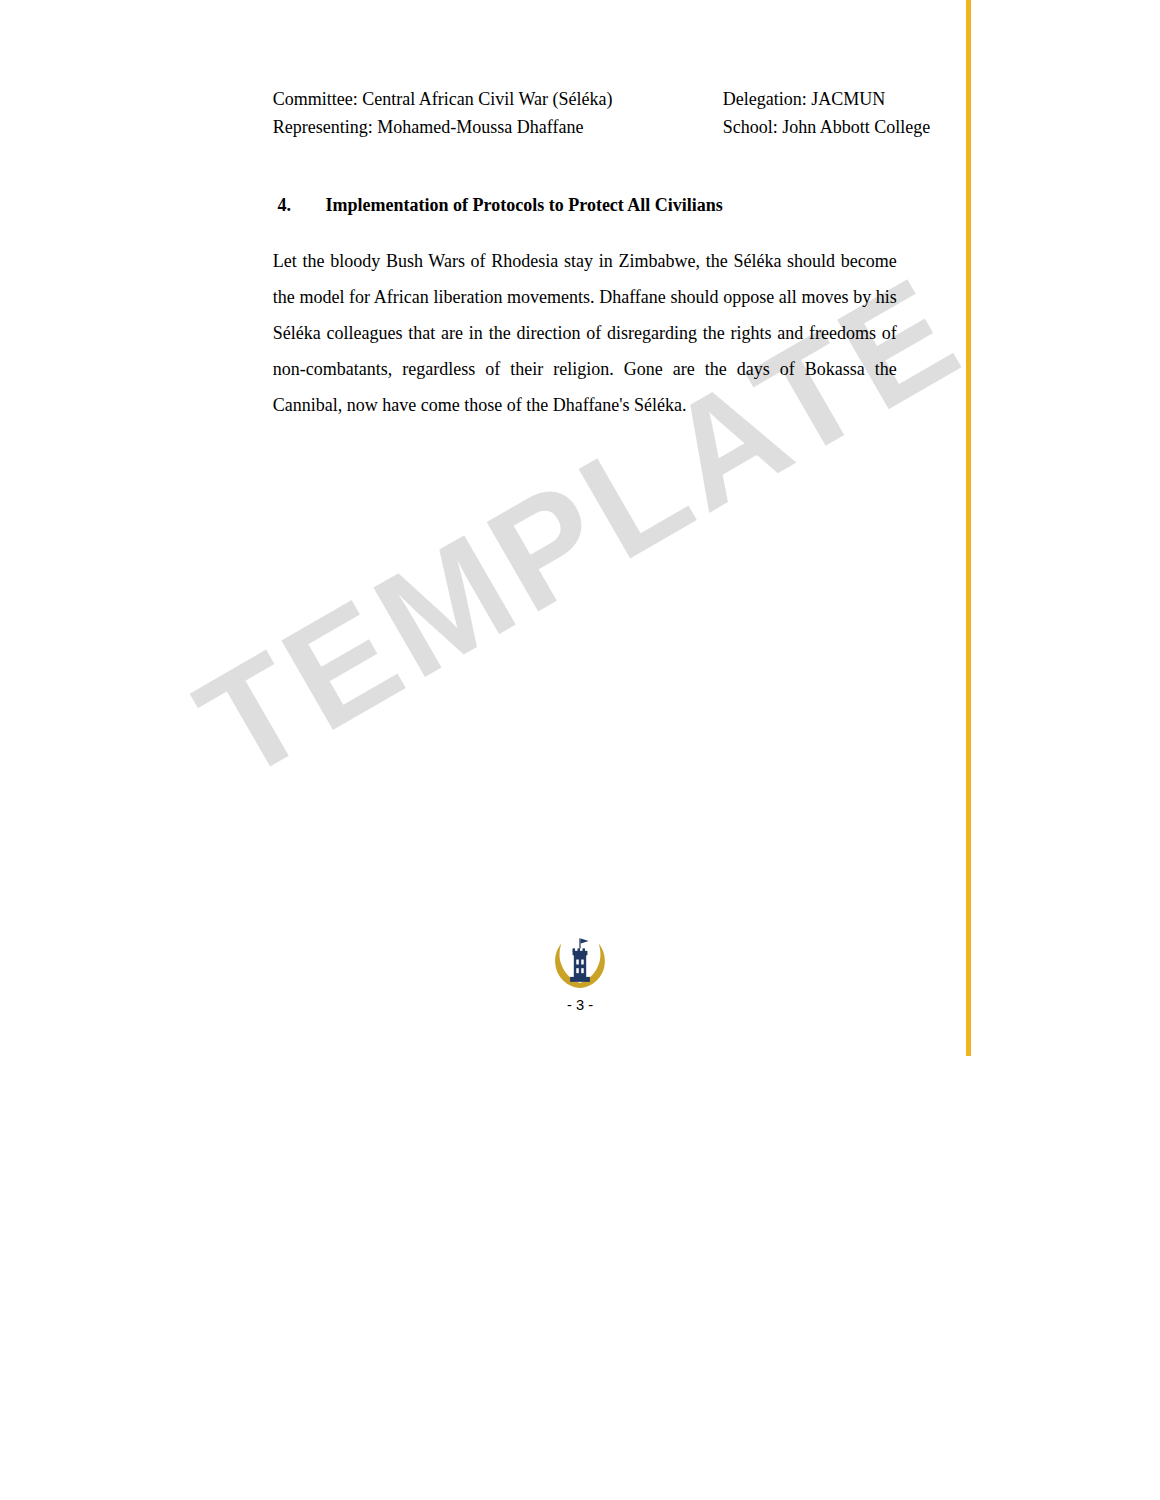| Committee: Central African Civil War (Séléka) | Delegation: JACMUN |
| Representing: Mohamed-Moussa Dhaffane | School: John Abbott College |
4. Implementation of Protocols to Protect All Civilians
Let the bloody Bush Wars of Rhodesia stay in Zimbabwe, the Séléka should become the model for African liberation movements. Dhaffane should oppose all moves by his Séléka colleagues that are in the direction of disregarding the rights and freedoms of non-combatants, regardless of their religion. Gone are the days of Bokassa the Cannibal, now have come those of the Dhaffane's Séléka.
TEMPLATE
- 3 -